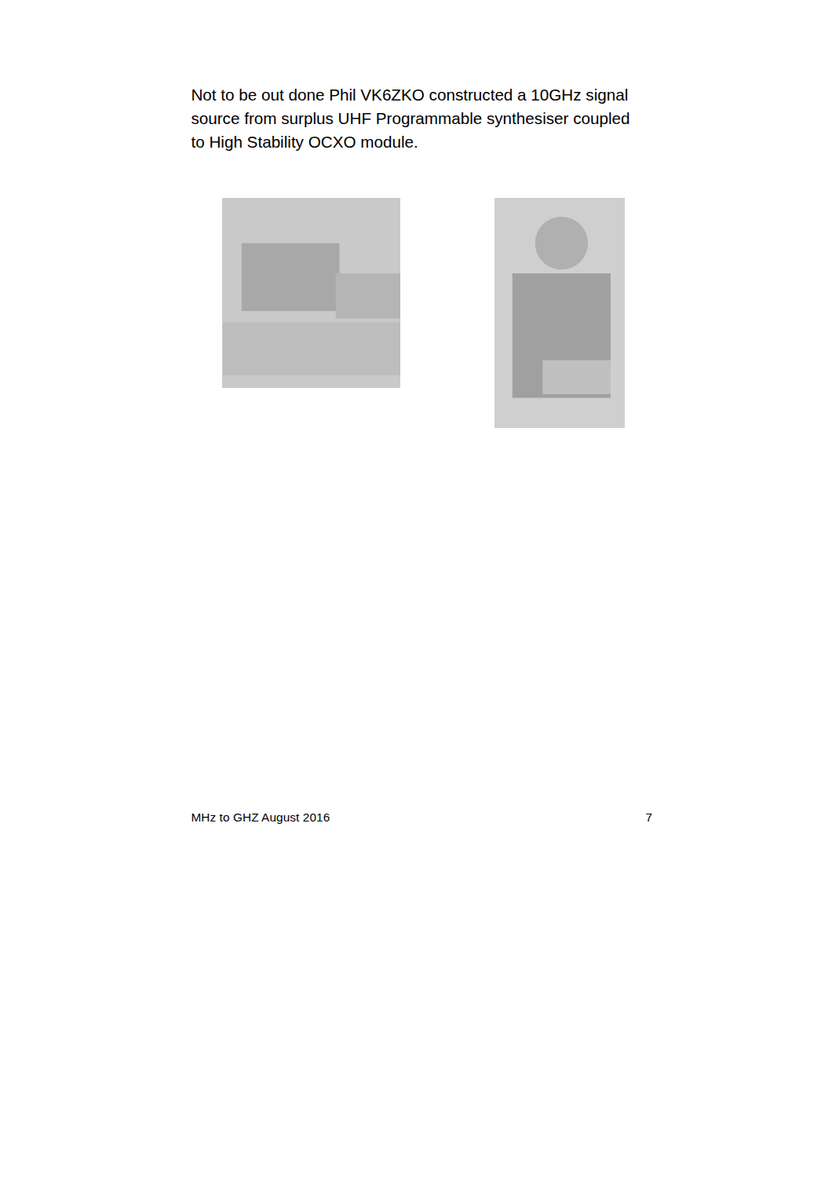Not to be out done Phil VK6ZKO constructed a 10GHz signal source from surplus UHF Programmable synthesiser coupled to High Stability OCXO module.
MHz to GHZ August 2016 7